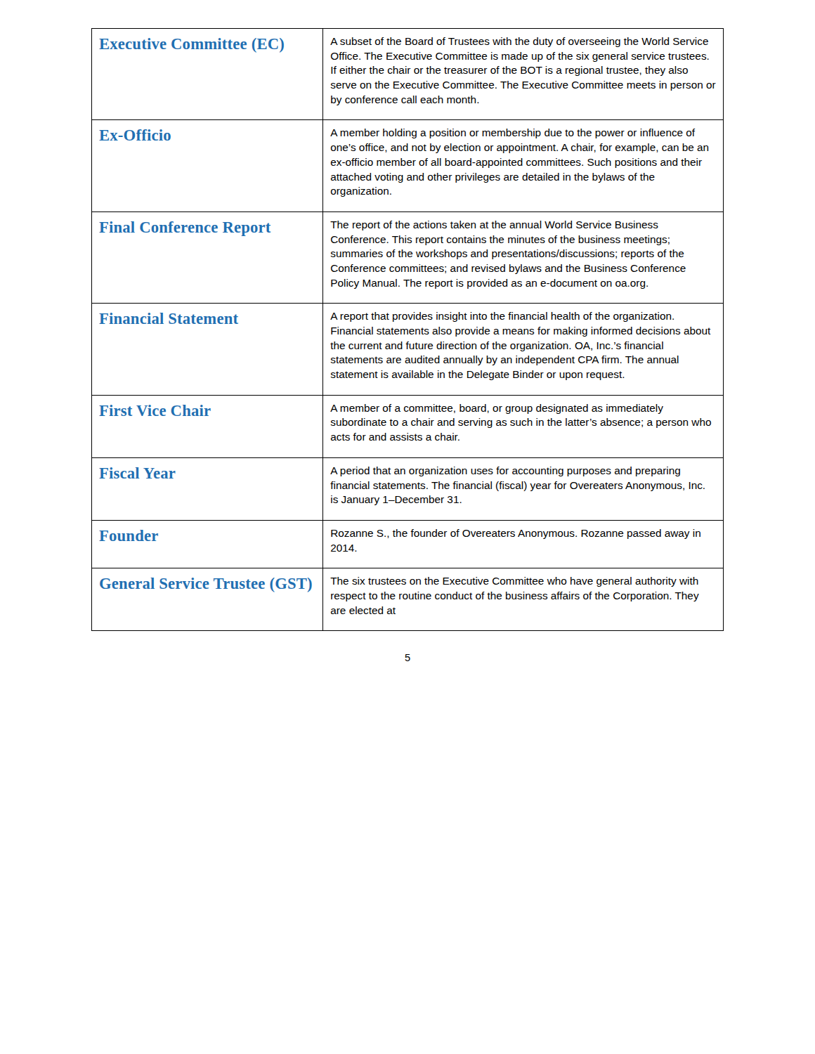| Executive Committee (EC) | A subset of the Board of Trustees with the duty of overseeing the World Service Office. The Executive Committee is made up of the six general service trustees. If either the chair or the treasurer of the BOT is a regional trustee, they also serve on the Executive Committee. The Executive Committee meets in person or by conference call each month. |
| Ex-Officio | A member holding a position or membership due to the power or influence of one’s office, and not by election or appointment. A chair, for example, can be an ex-officio member of all board-appointed committees. Such positions and their attached voting and other privileges are detailed in the bylaws of the organization. |
| Final Conference Report | The report of the actions taken at the annual World Service Business Conference. This report contains the minutes of the business meetings; summaries of the workshops and presentations/discussions; reports of the Conference committees; and revised bylaws and the Business Conference Policy Manual. The report is provided as an e-document on oa.org. |
| Financial Statement | A report that provides insight into the financial health of the organization. Financial statements also provide a means for making informed decisions about the current and future direction of the organization. OA, Inc.’s financial statements are audited annually by an independent CPA firm. The annual statement is available in the Delegate Binder or upon request. |
| First Vice Chair | A member of a committee, board, or group designated as immediately subordinate to a chair and serving as such in the latter’s absence; a person who acts for and assists a chair. |
| Fiscal Year | A period that an organization uses for accounting purposes and preparing financial statements. The financial (fiscal) year for Overeaters Anonymous, Inc. is January 1–December 31. |
| Founder | Rozanne S., the founder of Overeaters Anonymous. Rozanne passed away in 2014. |
| General Service Trustee (GST) | The six trustees on the Executive Committee who have general authority with respect to the routine conduct of the business affairs of the Corporation. They are elected at |
5